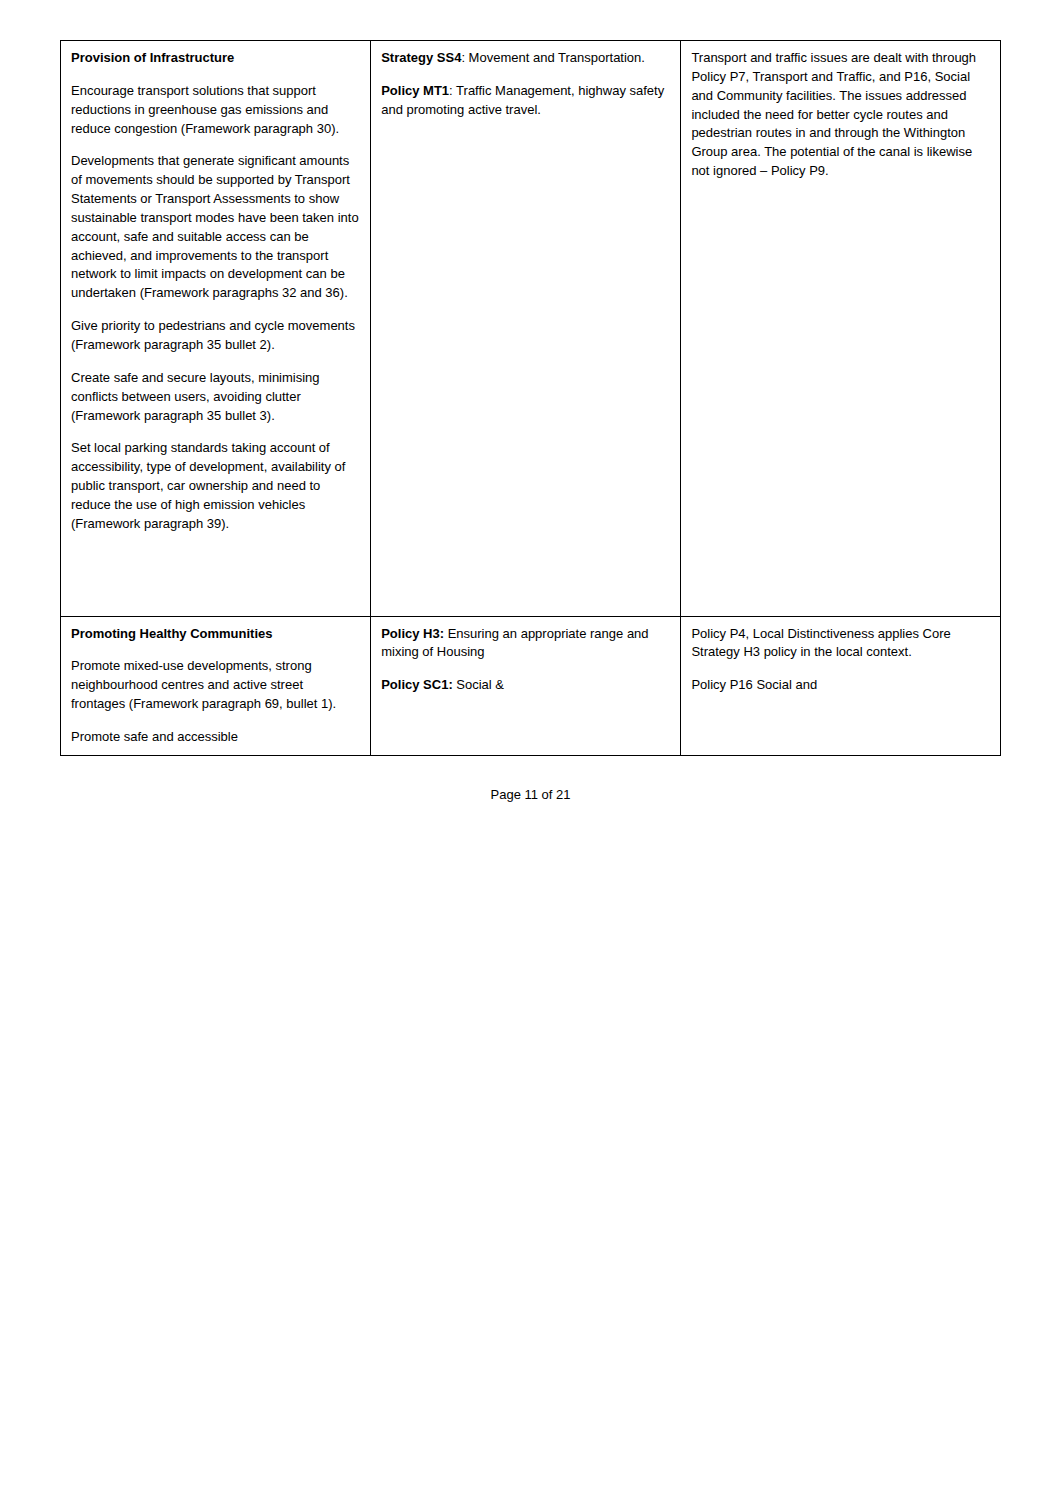| Provision of Infrastructure Encourage transport solutions that support reductions in greenhouse gas emissions and reduce congestion (Framework paragraph 30). Developments that generate significant amounts of movements should be supported by Transport Statements or Transport Assessments to show sustainable transport modes have been taken into account, safe and suitable access can be achieved, and improvements to the transport network to limit impacts on development can be undertaken (Framework paragraphs 32 and 36). Give priority to pedestrians and cycle movements (Framework paragraph 35 bullet 2). Create safe and secure layouts, minimising conflicts between users, avoiding clutter (Framework paragraph 35 bullet 3). Set local parking standards taking account of accessibility, type of development, availability of public transport, car ownership and need to reduce the use of high emission vehicles (Framework paragraph 39). | Strategy SS4 : Movement and Transportation. Policy MT1 : Traffic Management, highway safety and promoting active travel. | Transport and traffic issues are dealt with through Policy P7, Transport and Traffic, and P16, Social and Community facilities. The issues addressed included the need for better cycle routes and pedestrian routes in and through the Withington Group area. The potential of the canal is likewise not ignored – Policy P9. |
| Promoting Healthy Communities Promote mixed-use developments, strong neighbourhood centres and active street frontages (Framework paragraph 69, bullet 1). Promote safe and accessible | Policy H3: Ensuring an appropriate range and mixing of Housing Policy SC1: Social & | Policy P4, Local Distinctiveness applies Core Strategy H3 policy in the local context. Policy P16 Social and |
Page 11 of 21